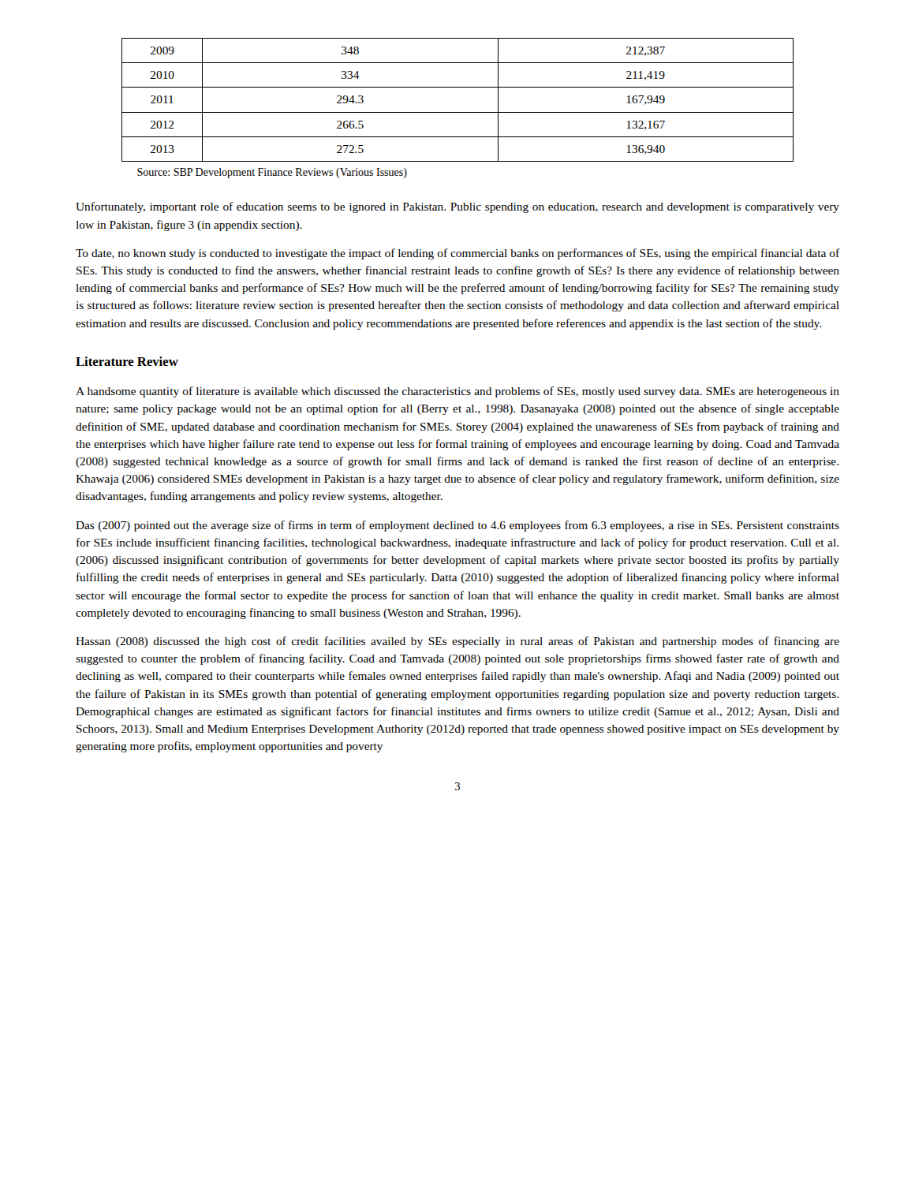| 2009 | 348 | 212,387 |
| 2010 | 334 | 211,419 |
| 2011 | 294.3 | 167,949 |
| 2012 | 266.5 | 132,167 |
| 2013 | 272.5 | 136,940 |
Source: SBP Development Finance Reviews (Various Issues)
Unfortunately, important role of education seems to be ignored in Pakistan. Public spending on education, research and development is comparatively very low in Pakistan, figure 3 (in appendix section).
To date, no known study is conducted to investigate the impact of lending of commercial banks on performances of SEs, using the empirical financial data of SEs. This study is conducted to find the answers, whether financial restraint leads to confine growth of SEs? Is there any evidence of relationship between lending of commercial banks and performance of SEs? How much will be the preferred amount of lending/borrowing facility for SEs? The remaining study is structured as follows: literature review section is presented hereafter then the section consists of methodology and data collection and afterward empirical estimation and results are discussed. Conclusion and policy recommendations are presented before references and appendix is the last section of the study.
Literature Review
A handsome quantity of literature is available which discussed the characteristics and problems of SEs, mostly used survey data. SMEs are heterogeneous in nature; same policy package would not be an optimal option for all (Berry et al., 1998). Dasanayaka (2008) pointed out the absence of single acceptable definition of SME, updated database and coordination mechanism for SMEs. Storey (2004) explained the unawareness of SEs from payback of training and the enterprises which have higher failure rate tend to expense out less for formal training of employees and encourage learning by doing. Coad and Tamvada (2008) suggested technical knowledge as a source of growth for small firms and lack of demand is ranked the first reason of decline of an enterprise. Khawaja (2006) considered SMEs development in Pakistan is a hazy target due to absence of clear policy and regulatory framework, uniform definition, size disadvantages, funding arrangements and policy review systems, altogether.
Das (2007) pointed out the average size of firms in term of employment declined to 4.6 employees from 6.3 employees, a rise in SEs. Persistent constraints for SEs include insufficient financing facilities, technological backwardness, inadequate infrastructure and lack of policy for product reservation. Cull et al. (2006) discussed insignificant contribution of governments for better development of capital markets where private sector boosted its profits by partially fulfilling the credit needs of enterprises in general and SEs particularly. Datta (2010) suggested the adoption of liberalized financing policy where informal sector will encourage the formal sector to expedite the process for sanction of loan that will enhance the quality in credit market. Small banks are almost completely devoted to encouraging financing to small business (Weston and Strahan, 1996).
Hassan (2008) discussed the high cost of credit facilities availed by SEs especially in rural areas of Pakistan and partnership modes of financing are suggested to counter the problem of financing facility. Coad and Tamvada (2008) pointed out sole proprietorships firms showed faster rate of growth and declining as well, compared to their counterparts while females owned enterprises failed rapidly than male's ownership. Afaqi and Nadia (2009) pointed out the failure of Pakistan in its SMEs growth than potential of generating employment opportunities regarding population size and poverty reduction targets. Demographical changes are estimated as significant factors for financial institutes and firms owners to utilize credit (Samue et al., 2012; Aysan, Disli and Schoors, 2013). Small and Medium Enterprises Development Authority (2012d) reported that trade openness showed positive impact on SEs development by generating more profits, employment opportunities and poverty
3